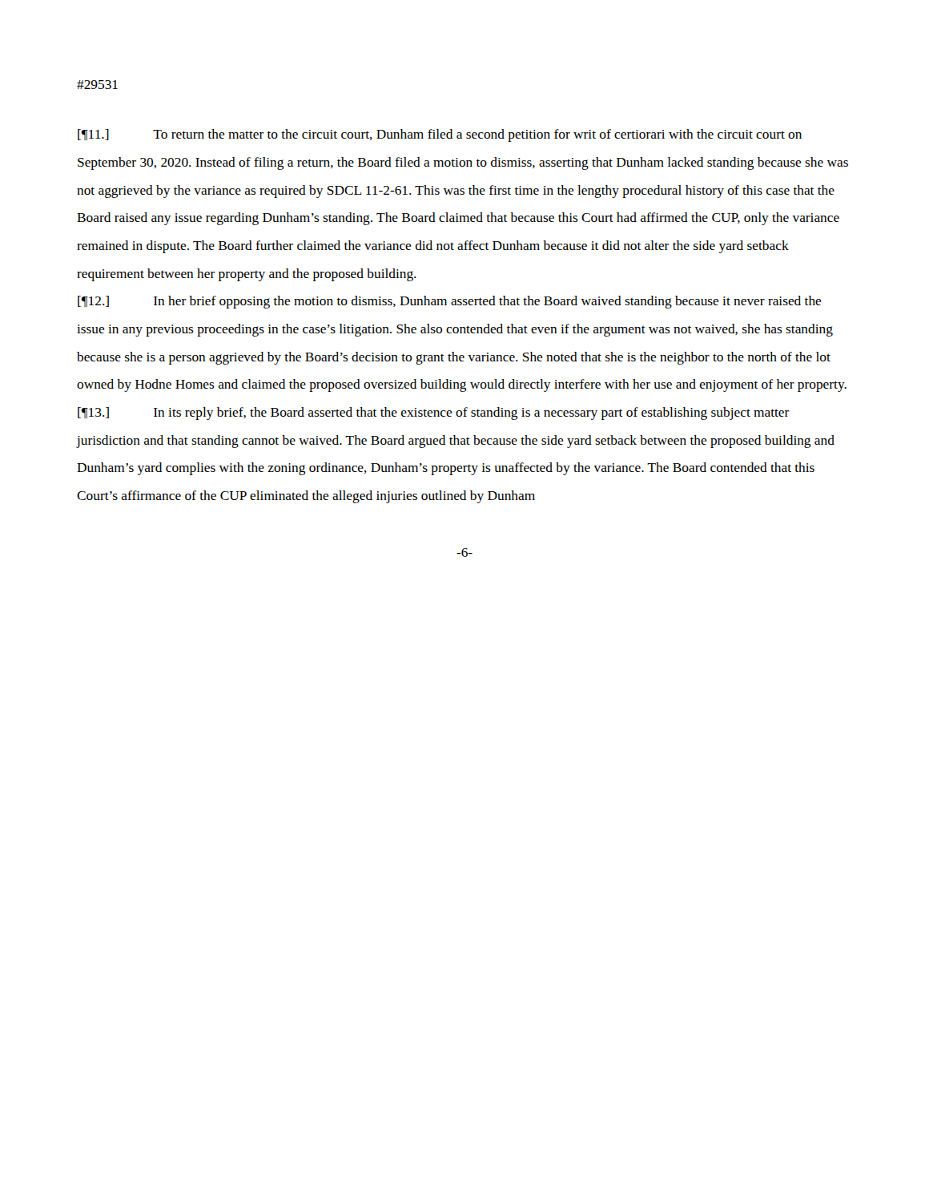#29531
[¶11.] To return the matter to the circuit court, Dunham filed a second petition for writ of certiorari with the circuit court on September 30, 2020. Instead of filing a return, the Board filed a motion to dismiss, asserting that Dunham lacked standing because she was not aggrieved by the variance as required by SDCL 11-2-61. This was the first time in the lengthy procedural history of this case that the Board raised any issue regarding Dunham’s standing. The Board claimed that because this Court had affirmed the CUP, only the variance remained in dispute. The Board further claimed the variance did not affect Dunham because it did not alter the side yard setback requirement between her property and the proposed building.
[¶12.] In her brief opposing the motion to dismiss, Dunham asserted that the Board waived standing because it never raised the issue in any previous proceedings in the case’s litigation. She also contended that even if the argument was not waived, she has standing because she is a person aggrieved by the Board’s decision to grant the variance. She noted that she is the neighbor to the north of the lot owned by Hodne Homes and claimed the proposed oversized building would directly interfere with her use and enjoyment of her property.
[¶13.] In its reply brief, the Board asserted that the existence of standing is a necessary part of establishing subject matter jurisdiction and that standing cannot be waived. The Board argued that because the side yard setback between the proposed building and Dunham’s yard complies with the zoning ordinance, Dunham’s property is unaffected by the variance. The Board contended that this Court’s affirmance of the CUP eliminated the alleged injuries outlined by Dunham
-6-